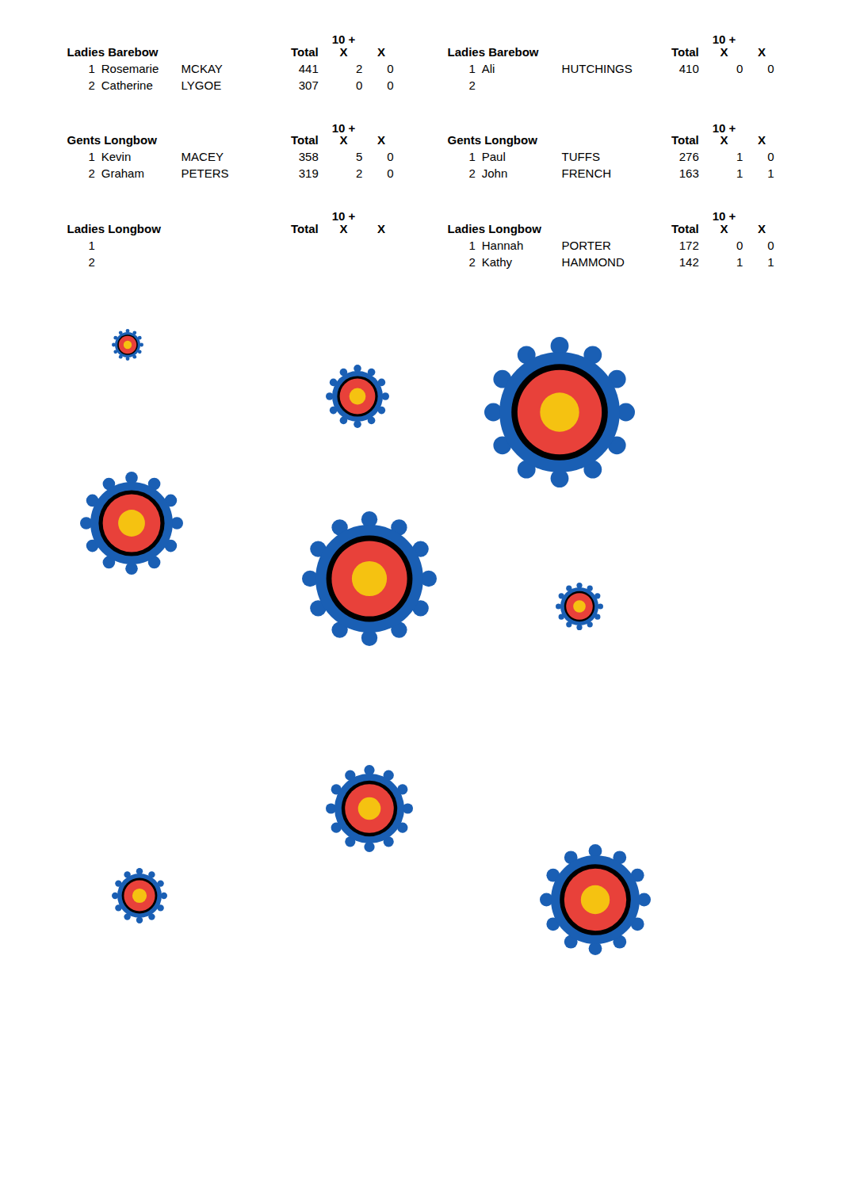| Ladies Barebow | Total | 10 + X | X |
| --- | --- | --- | --- |
| 1 | Rosemarie | MCKAY | 441 | 2 | 0 |
| 2 | Catherine | LYGOE | 307 | 0 | 0 |
| Gents Longbow | Total | 10 + X | X |
| --- | --- | --- | --- |
| 1 | Kevin | MACEY | 358 | 5 | 0 |
| 2 | Graham | PETERS | 319 | 2 | 0 |
| Ladies Longbow | Total | 10 + X | X |
| --- | --- | --- | --- |
| 1 | | | | | |
| 2 | | | | | |
| Ladies Barebow | Total | 10 + X | X |
| --- | --- | --- | --- |
| 1 | Ali | HUTCHINGS | 410 | 0 | 0 |
| 2 | | | | | |
| Gents Longbow | Total | 10 + X | X |
| --- | --- | --- | --- |
| 1 | Paul | TUFFS | 276 | 1 | 0 |
| 2 | John | FRENCH | 163 | 1 | 1 |
| Ladies Longbow | Total | 10 + X | X |
| --- | --- | --- | --- |
| 1 | Hannah | PORTER | 172 | 0 | 0 |
| 2 | Kathy | HAMMOND | 142 | 1 | 1 |